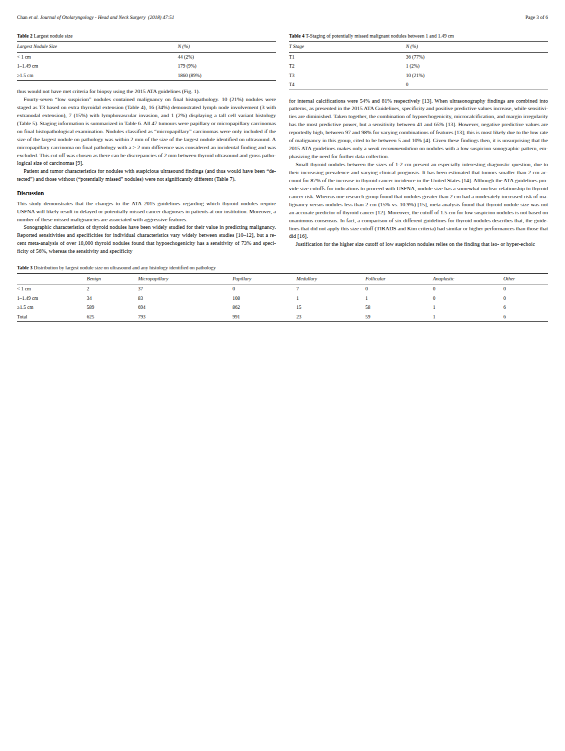Chan et al. Journal of Otolaryngology - Head and Neck Surgery (2018) 47:51
Page 3 of 6
Table 2 Largest nodule size
| Largest Nodule Size | N (%) |
| --- | --- |
| < 1 cm | 44 (2%) |
| 1–1.49 cm | 179 (9%) |
| ≥1.5 cm | 1860 (89%) |
thus would not have met criteria for biopsy using the 2015 ATA guidelines (Fig. 1).
Fourty-seven “low suspicion” nodules contained malignancy on final histopathology. 10 (21%) nodules were staged as T3 based on extra thyroidal extension (Table 4), 16 (34%) demonstrated lymph node involvement (3 with extranodal extension), 7 (15%) with lymphovascular invasion, and 1 (2%) displaying a tall cell variant histology (Table 5). Staging information is summarized in Table 6. All 47 tumours were papillary or micropapillary carcinomas on final histopathological examination. Nodules classified as “micropapillary” carcinomas were only included if the size of the largest nodule on pathology was within 2 mm of the size of the largest nodule identified on ultrasound. A micropapillary carcinoma on final pathology with a > 2 mm difference was considered an incidental finding and was excluded. This cut off was chosen as there can be discrepancies of 2 mm between thyroid ultrasound and gross pathological size of carcinomas [9].
Patient and tumor characteristics for nodules with suspicious ultrasound findings (and thus would have been “detected”) and those without (“potentially missed” nodules) were not significantly different (Table 7).
Discussion
This study demonstrates that the changes to the ATA 2015 guidelines regarding which thyroid nodules require USFNA will likely result in delayed or potentially missed cancer diagnoses in patients at our institution. Moreover, a number of these missed malignancies are associated with aggressive features.
Sonographic characteristics of thyroid nodules have been widely studied for their value in predicting malignancy. Reported sensitivities and specificities for individual characteristics vary widely between studies [10–12], but a recent meta-analysis of over 18,000 thyroid nodules found that hypoechogenicity has a sensitivity of 73% and specificity of 56%, whereas the sensitivity and specificity
Table 4 T-Staging of potentially missed malignant nodules between 1 and 1.49 cm
| T Stage | N (%) |
| --- | --- |
| T1 | 36 (77%) |
| T2 | 1 (2%) |
| T3 | 10 (21%) |
| T4 | 0 |
for internal calcifications were 54% and 81% respectively [13]. When ultrasonography findings are combined into patterns, as presented in the 2015 ATA Guidelines, specificity and positive predictive values increase, while sensitivities are diminished. Taken together, the combination of hypoechogenicity, microcalcification, and margin irregularity has the most predictive power, but a sensitivity between 41 and 65% [13]. However, negative predictive values are reportedly high, between 97 and 98% for varying combinations of features [13]; this is most likely due to the low rate of malignancy in this group, cited to be between 5 and 10% [4]. Given these findings then, it is unsurprising that the 2015 ATA guidelines makes only a weak recommendation on nodules with a low suspicion sonographic pattern, emphasizing the need for further data collection.
Small thyroid nodules between the sizes of 1-2 cm present an especially interesting diagnostic question, due to their increasing prevalence and varying clinical prognosis. It has been estimated that tumors smaller than 2 cm account for 87% of the increase in thyroid cancer incidence in the United States [14]. Although the ATA guidelines provide size cutoffs for indications to proceed with USFNA, nodule size has a somewhat unclear relationship to thyroid cancer risk. Whereas one research group found that nodules greater than 2 cm had a moderately increased risk of malignancy versus nodules less than 2 cm (15% vs. 10.9%) [15], meta-analysis found that thyroid nodule size was not an accurate predictor of thyroid cancer [12]. Moreover, the cutoff of 1.5 cm for low suspicion nodules is not based on unanimous consensus. In fact, a comparison of six different guidelines for thyroid nodules describes that, the guidelines that did not apply this size cutoff (TIRADS and Kim criteria) had similar or higher performances than those that did [16].
Justification for the higher size cutoff of low suspicion nodules relies on the finding that iso- or hyper-echoic
Table 3 Distribution by largest nodule size on ultrasound and any histology identified on pathology
| | Benign | Micropapillary | Papillary | Medullary | Follicular | Anaplastic | Other |
| --- | --- | --- | --- | --- | --- | --- | --- |
| < 1 cm | 2 | 37 | 0 | 7 | 0 | 0 | 0 |
| 1–1.49 cm | 34 | 83 | 108 | 1 | 1 | 0 | 0 |
| ≥1.5 cm | 589 | 694 | 862 | 15 | 58 | 1 | 6 |
| Total | 625 | 793 | 991 | 23 | 59 | 1 | 6 |